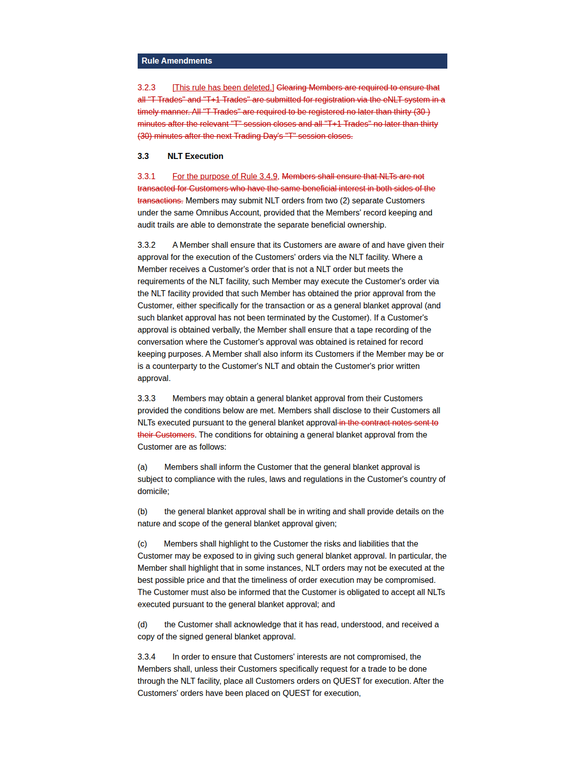Rule Amendments
3.2.3 [This rule has been deleted.] Clearing Members are required to ensure that all "T Trades" and "T+1 Trades" are submitted for registration via the eNLT system in a timely manner. All "T Trades" are required to be registered no later than thirty (30 ) minutes after the relevant "T" session closes and all "T+1 Trades" no later than thirty (30) minutes after the next Trading Day's "T" session closes.
3.3 NLT Execution
3.3.1 For the purpose of Rule 3.4.9, Members shall ensure that NLTs are not transacted for Customers who have the same beneficial interest in both sides of the transactions. Members may submit NLT orders from two (2) separate Customers under the same Omnibus Account, provided that the Members' record keeping and audit trails are able to demonstrate the separate beneficial ownership.
3.3.2 A Member shall ensure that its Customers are aware of and have given their approval for the execution of the Customers' orders via the NLT facility. Where a Member receives a Customer's order that is not a NLT order but meets the requirements of the NLT facility, such Member may execute the Customer's order via the NLT facility provided that such Member has obtained the prior approval from the Customer, either specifically for the transaction or as a general blanket approval (and such blanket approval has not been terminated by the Customer). If a Customer's approval is obtained verbally, the Member shall ensure that a tape recording of the conversation where the Customer's approval was obtained is retained for record keeping purposes. A Member shall also inform its Customers if the Member may be or is a counterparty to the Customer's NLT and obtain the Customer's prior written approval.
3.3.3 Members may obtain a general blanket approval from their Customers provided the conditions below are met. Members shall disclose to their Customers all NLTs executed pursuant to the general blanket approval in the contract notes sent to their Customers. The conditions for obtaining a general blanket approval from the Customer are as follows:
(a) Members shall inform the Customer that the general blanket approval is subject to compliance with the rules, laws and regulations in the Customer's country of domicile;
(b) the general blanket approval shall be in writing and shall provide details on the nature and scope of the general blanket approval given;
(c) Members shall highlight to the Customer the risks and liabilities that the Customer may be exposed to in giving such general blanket approval. In particular, the Member shall highlight that in some instances, NLT orders may not be executed at the best possible price and that the timeliness of order execution may be compromised. The Customer must also be informed that the Customer is obligated to accept all NLTs executed pursuant to the general blanket approval; and
(d) the Customer shall acknowledge that it has read, understood, and received a copy of the signed general blanket approval.
3.3.4 In order to ensure that Customers' interests are not compromised, the Members shall, unless their Customers specifically request for a trade to be done through the NLT facility, place all Customers orders on QUEST for execution. After the Customers' orders have been placed on QUEST for execution,